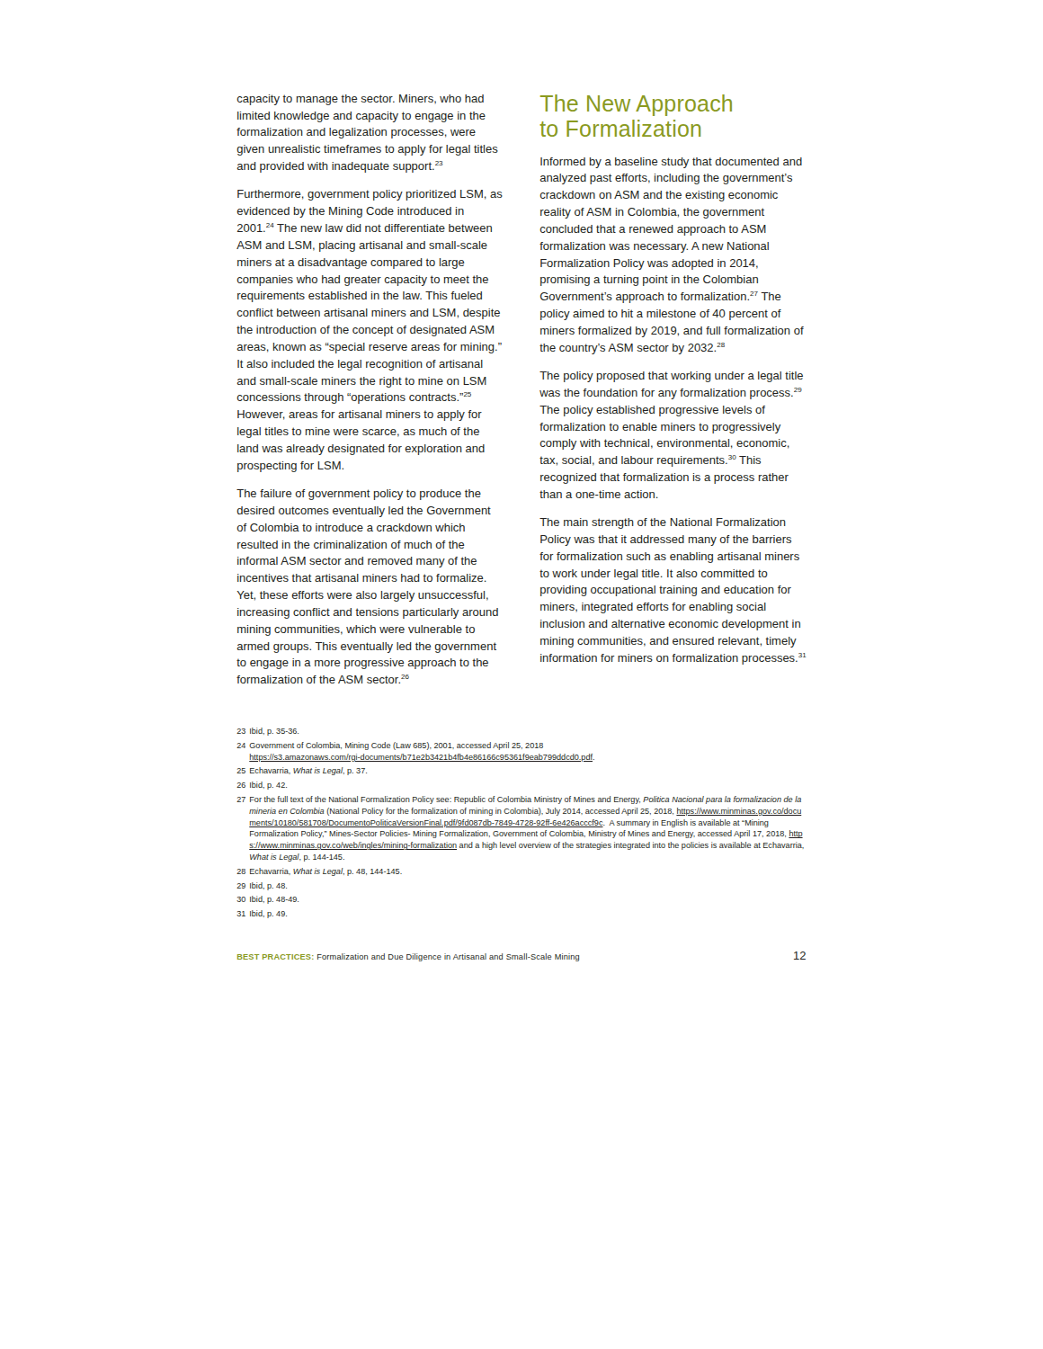capacity to manage the sector. Miners, who had limited knowledge and capacity to engage in the formalization and legalization processes, were given unrealistic timeframes to apply for legal titles and provided with inadequate support.23
Furthermore, government policy prioritized LSM, as evidenced by the Mining Code introduced in 2001.24 The new law did not differentiate between ASM and LSM, placing artisanal and small-scale miners at a disadvantage compared to large companies who had greater capacity to meet the requirements established in the law. This fueled conflict between artisanal miners and LSM, despite the introduction of the concept of designated ASM areas, known as “special reserve areas for mining.” It also included the legal recognition of artisanal and small-scale miners the right to mine on LSM concessions through “operations contracts.”25 However, areas for artisanal miners to apply for legal titles to mine were scarce, as much of the land was already designated for exploration and prospecting for LSM.
The failure of government policy to produce the desired outcomes eventually led the Government of Colombia to introduce a crackdown which resulted in the criminalization of much of the informal ASM sector and removed many of the incentives that artisanal miners had to formalize. Yet, these efforts were also largely unsuccessful, increasing conflict and tensions particularly around mining communities, which were vulnerable to armed groups. This eventually led the government to engage in a more progressive approach to the formalization of the ASM sector.26
The New Approach
to Formalization
Informed by a baseline study that documented and analyzed past efforts, including the government’s crackdown on ASM and the existing economic reality of ASM in Colombia, the government concluded that a renewed approach to ASM formalization was necessary. A new National Formalization Policy was adopted in 2014, promising a turning point in the Colombian Government’s approach to formalization.27 The policy aimed to hit a milestone of 40 percent of miners formalized by 2019, and full formalization of the country’s ASM sector by 2032.28
The policy proposed that working under a legal title was the foundation for any formalization process.29 The policy established progressive levels of formalization to enable miners to progressively comply with technical, environmental, economic, tax, social, and labour requirements.30 This recognized that formalization is a process rather than a one-time action.
The main strength of the National Formalization Policy was that it addressed many of the barri­ers for formalization such as enabling artisanal miners to work under legal title. It also committed to providing occupational training and education for miners, integrated efforts for enabling social inclusion and alternative economic development in mining communities, and ensured relevant, timely information for miners on formalization processes.31
23 Ibid, p. 35-36.
24 Government of Colombia, Mining Code (Law 685), 2001, accessed April 25, 2018
https://s3.amazonaws.com/rgi-documents/b71e2b3421b4fb4e86166c95361f9eab799ddcd0.pdf.
25 Echavarria, What is Legal, p. 37.
26 Ibid, p. 42.
27 For the full text of the National Formalization Policy see: Republic of Colombia Ministry of Mines and Energy, Politica Nacional para la formalizacion de la mineria en Colombia (National Policy for the formalization of mining in Colombia), July 2014, accessed April 25, 2018, https://www.minminas.gov.co/documents/10180/581708/DocumentoPoliticaVersionFinal.pdf/9fd087db-7849-4728-92ff-6e426acccf9c. A summary in English is available at “Mining Formalization Policy,” Mines-Sector Policies- Mining Formalization, Government of Colombia, Ministry of Mines and Energy, accessed April 17, 2018, https://www.minminas.gov.co/web/ingles/mining-formalization and a high level overview of the strategies integrated into the policies is available at Echavarria, What is Legal, p. 144-145.
28 Echavarria, What is Legal, p. 48, 144-145.
29 Ibid, p. 48.
30 Ibid, p. 48-49.
31 Ibid, p. 49.
Best Practices: Formalization and Due Diligence in Artisanal and Small-Scale Mining
12